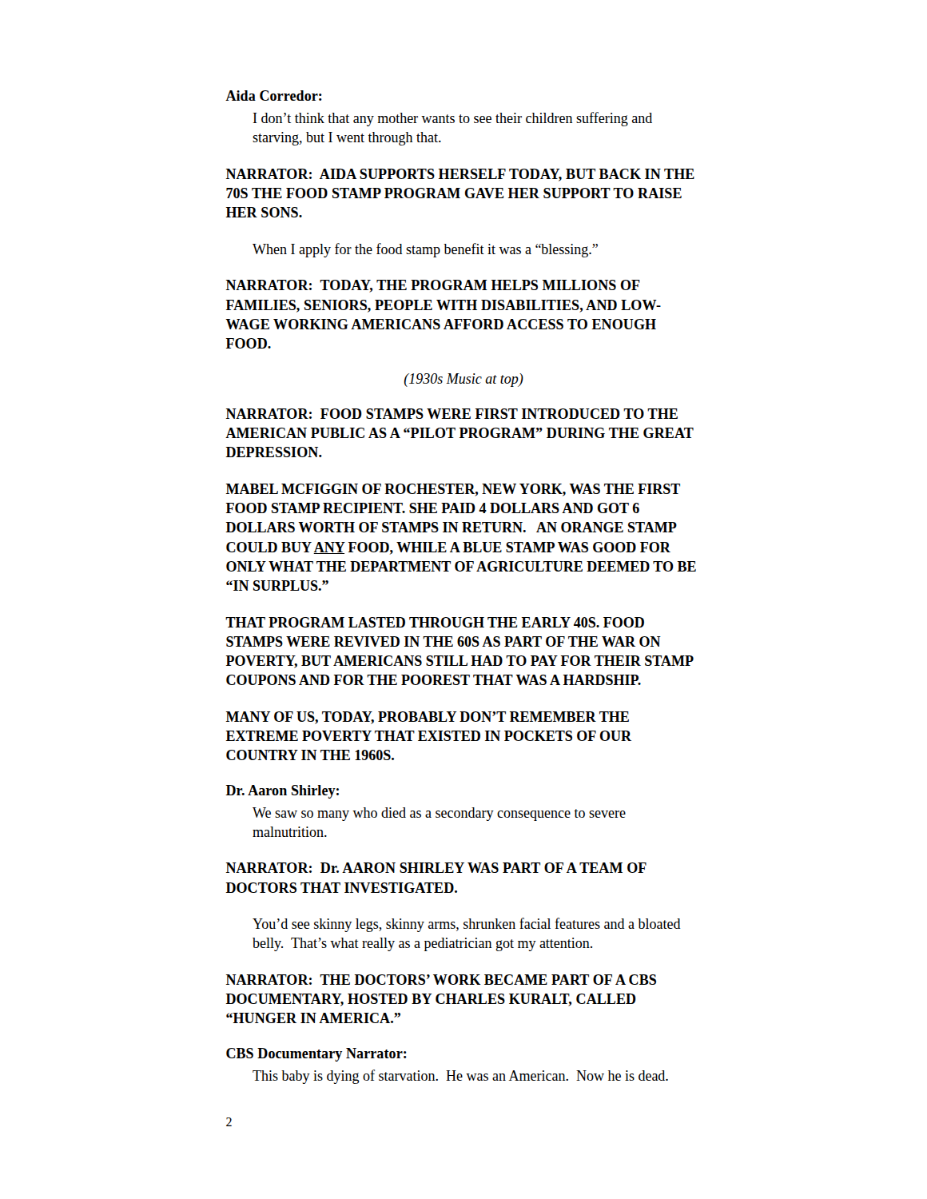Aida Corredor:
I don’t think that any mother wants to see their children suffering and starving, but I went through that.
NARRATOR: AIDA SUPPORTS HERSELF TODAY, BUT BACK IN THE 70s THE FOOD STAMP PROGRAM GAVE HER SUPPORT TO RAISE HER SONS.
When I apply for the food stamp benefit it was a “blessing.”
NARRATOR: TODAY, THE PROGRAM HELPS MILLIONS OF FAMILIES, SENIORS, PEOPLE WITH DISABILITIES, AND LOW-WAGE WORKING AMERICANS AFFORD ACCESS TO ENOUGH FOOD.
(1930s Music at top)
NARRATOR: FOOD STAMPS WERE FIRST INTRODUCED TO THE AMERICAN PUBLIC AS A “PILOT PROGRAM” DURING THE GREAT DEPRESSION.
MABEL MCFIGGIN OF ROCHESTER, NEW YORK, WAS THE FIRST FOOD STAMP RECIPIENT. SHE PAID 4 DOLLARS AND GOT 6 DOLLARS WORTH OF STAMPS IN RETURN. AN ORANGE STAMP COULD BUY ANY FOOD, WHILE A BLUE STAMP WAS GOOD FOR ONLY WHAT THE DEPARTMENT OF AGRICULTURE DEEMED TO BE “IN SURPLUS.”
THAT PROGRAM LASTED THROUGH THE EARLY 40S. FOOD STAMPS WERE REVIVED IN THE 60S AS PART OF THE WAR ON POVERTY, BUT AMERICANS STILL HAD TO PAY FOR THEIR STAMP COUPONS AND FOR THE POOREST THAT WAS A HARDSHIP.
MANY OF US, TODAY, PROBABLY DON’T REMEMBER THE EXTREME POVERTY THAT EXISTED IN POCKETS OF OUR COUNTRY IN THE 1960s.
Dr. Aaron Shirley:
We saw so many who died as a secondary consequence to severe malnutrition.
NARRATOR: Dr. AARON SHIRLEY WAS PART OF A TEAM OF DOCTORS THAT INVESTIGATED.
You’d see skinny legs, skinny arms, shrunken facial features and a bloated belly. That’s what really as a pediatrician got my attention.
NARRATOR: THE DOCTORS’ WORK BECAME PART OF A CBS DOCUMENTARY, HOSTED BY CHARLES KURALT, CALLED “HUNGER IN AMERICA.”
CBS Documentary Narrator:
This baby is dying of starvation. He was an American. Now he is dead.
2